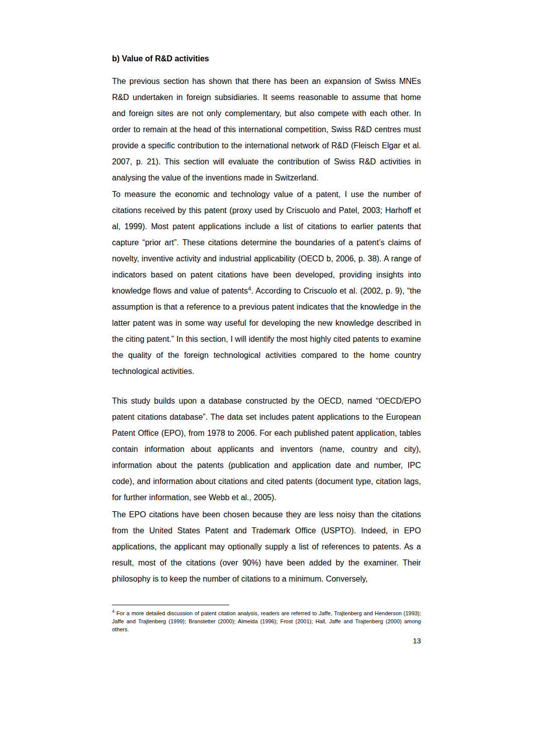b) Value of R&D activities
The previous section has shown that there has been an expansion of Swiss MNEs R&D undertaken in foreign subsidiaries. It seems reasonable to assume that home and foreign sites are not only complementary, but also compete with each other. In order to remain at the head of this international competition, Swiss R&D centres must provide a specific contribution to the international network of R&D (Fleisch Elgar et al. 2007, p. 21). This section will evaluate the contribution of Swiss R&D activities in analysing the value of the inventions made in Switzerland.
To measure the economic and technology value of a patent, I use the number of citations received by this patent (proxy used by Criscuolo and Patel, 2003; Harhoff et al, 1999). Most patent applications include a list of citations to earlier patents that capture “prior art”. These citations determine the boundaries of a patent’s claims of novelty, inventive activity and industrial applicability (OECD b, 2006, p. 38). A range of indicators based on patent citations have been developed, providing insights into knowledge flows and value of patents4. According to Criscuolo et al. (2002, p. 9), “the assumption is that a reference to a previous patent indicates that the knowledge in the latter patent was in some way useful for developing the new knowledge described in the citing patent.” In this section, I will identify the most highly cited patents to examine the quality of the foreign technological activities compared to the home country technological activities.
This study builds upon a database constructed by the OECD, named “OECD/EPO patent citations database”. The data set includes patent applications to the European Patent Office (EPO), from 1978 to 2006. For each published patent application, tables contain information about applicants and inventors (name, country and city), information about the patents (publication and application date and number, IPC code), and information about citations and cited patents (document type, citation lags, for further information, see Webb et al., 2005).
The EPO citations have been chosen because they are less noisy than the citations from the United States Patent and Trademark Office (USPTO). Indeed, in EPO applications, the applicant may optionally supply a list of references to patents. As a result, most of the citations (over 90%) have been added by the examiner. Their philosophy is to keep the number of citations to a minimum. Conversely,
4 For a more detailed discussion of patent citation analysis, readers are referred to Jaffe, Trajtenberg and Henderson (1993); Jaffe and Trajtenberg (1999); Branstetter (2000); Almeida (1996); Frost (2001); Hall, Jaffe and Trajtenberg (2000) among others.
13